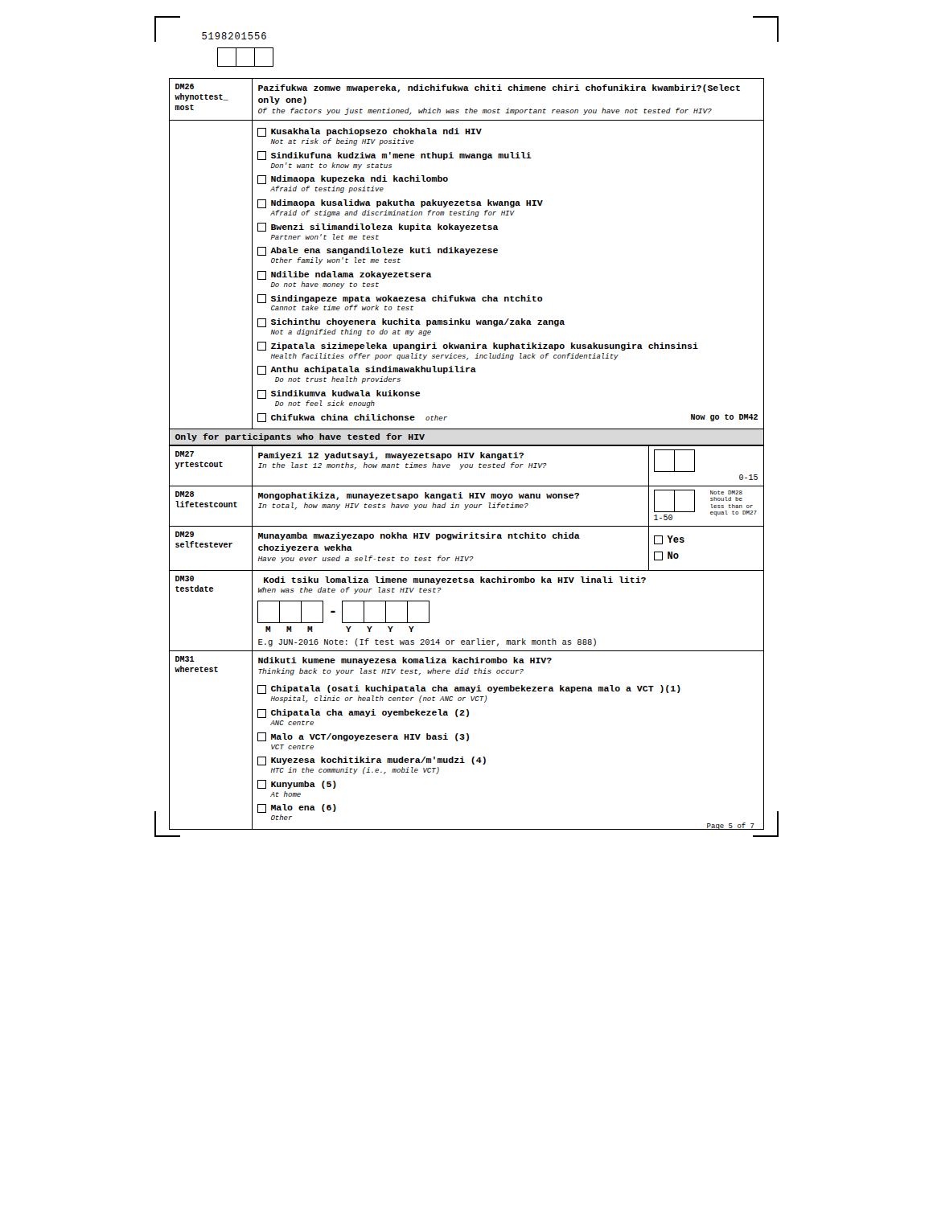5198201556
| DM26 whynottest_ most | Pazifukwa zomwe mwapereka, ndichifukwa chiti chimene chiri chofunikira kwambiri?(Select only one) Of the factors you just mentioned, which was the most important reason you have not tested for HIV? |
| | Kusakhala pachiopsezo chokhala ndi HIV Not at risk of being HIV positive Sindikufuna kudziwa m'mene nthupi mwanga mulili Don't want to know my status Ndimaopa kupezeka ndi kachilombo Afraid of testing positive Ndimaopa kusalidwa pakutha pakuyezetsa kwanga HIV Afraid of stigma and discrimination from testing for HIV Bwenzi silimandiloleza kupita kokayezetsa Partner won't let me test Abale ena sangandiloleze kuti ndikayezese Other family won't let me test Ndilibe ndalama zokayezetsera Do not have money to test Sindingapeze mpata wokaezesa chifukwa cha ntchito Cannot take time off work to test Sichinthu choyenera kuchita pamsinku wanga/zaka zanga Not a dignified thing to do at my age Zipatala sizimepeleka upangiri okwanira kuphatikizapo kusakusungira chinsinsi Health facilities offer poor quality services, including lack of confidentiality Anthu achipatala sindimawakhulupilira Do not trust health providers Sindikumva kudwala kuikonse Do not feel sick enough Chifukwa china chilichonse other Now go to DM42 |
Only for participants who have tested for HIV
| DM27 yrtestcout | Pamiyezi 12 yadutsayi, mwayezetsapo HIV kangati? In the last 12 months, how mant times have you tested for HIV? | 0-15 |
| DM28 lifetestcount | Mongophatikiza, munayezetsapo kangati HIV moyo wanu wonse? In total, how many HIV tests have you had in your lifetime? | Note DM28 should be less than or equal to DM27 1-50 |
| DM29 selftestever | Munayamba mwaziyezapo nokha HIV pogwiritsira ntchito chida choziyezera wekha Have you ever used a self-test to test for HIV? | Yes No |
| DM30 testdate | Kodi tsiku lomaliza limene munayezetsa kachirombo ka HIV linali liti? When was the date of your last HIV test? - M M M Y Y Y Y E.g JUN-2016 Note: (If test was 2014 or earlier, mark month as 888) |
| DM31 wheretest | Ndikuti kumene munayezesa komaliza kachirombo ka HIV? Thinking back to your last HIV test, where did this occur? Chipatala (osati kuchipatala cha amayi oyembekezera kapena malo a VCT )(1) Hospital, clinic or health center (not ANC or VCT) Chipatala cha amayi oyembekezela (2) ANC centre Malo a VCT/ongoyezesera HIV basi (3) VCT centre Kuyezesa kochitikira mudera/m'mudzi (4) HTC in the community (i.e., mobile VCT) Kunyumba (5) At home Malo ena (6) Other |
Page 5 of 7